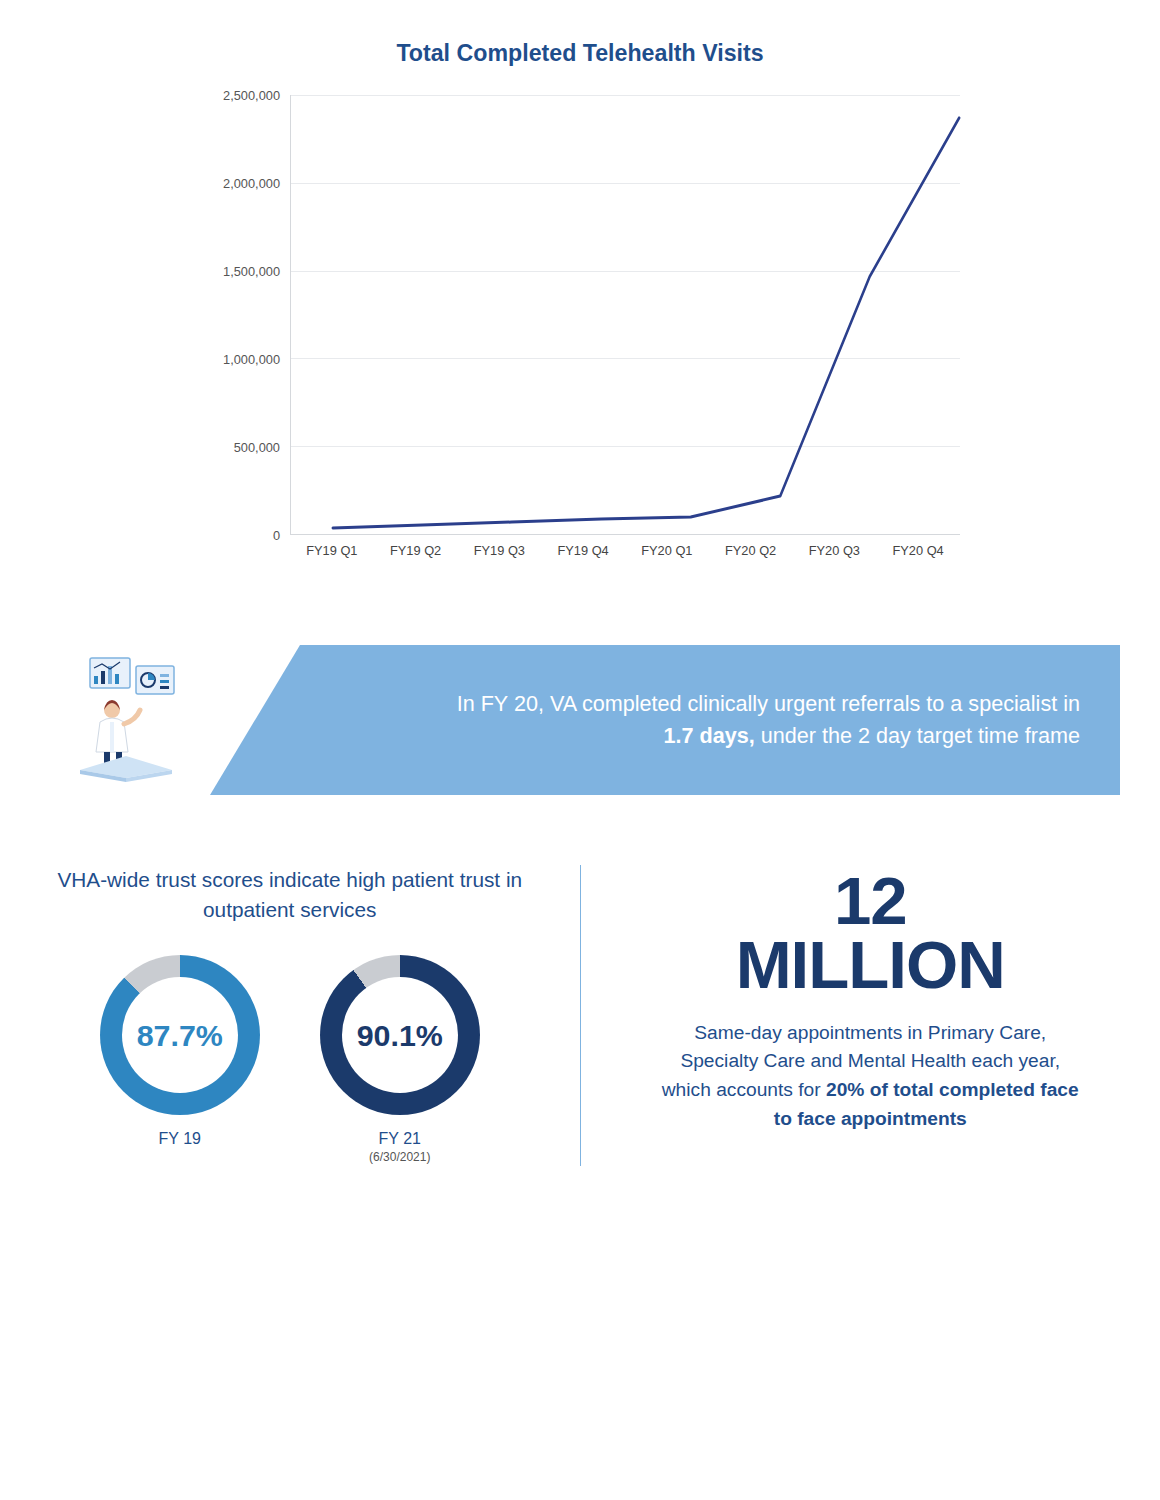Total Completed Telehealth Visits
2,500,000 2,000,000 1,500,000 1,000,000 500,000 0
FY19 Q1 FY19 Q2 FY19 Q3 FY19 Q4 FY20 Q1 FY20 Q2 FY20 Q3 FY20 Q4
In FY 20, VA completed clinically urgent referrals to a specialist in 1.7 days, under the 2 day target time frame
VHA-wide trust scores indicate high patient trust in outpatient services
87.7%
FY 19
90.1%
FY 21 (6/30/2021)
12 MILLION
Same-day appointments in Primary Care, Specialty Care and Mental Health each year, which accounts for 20% of total completed face to face appointments